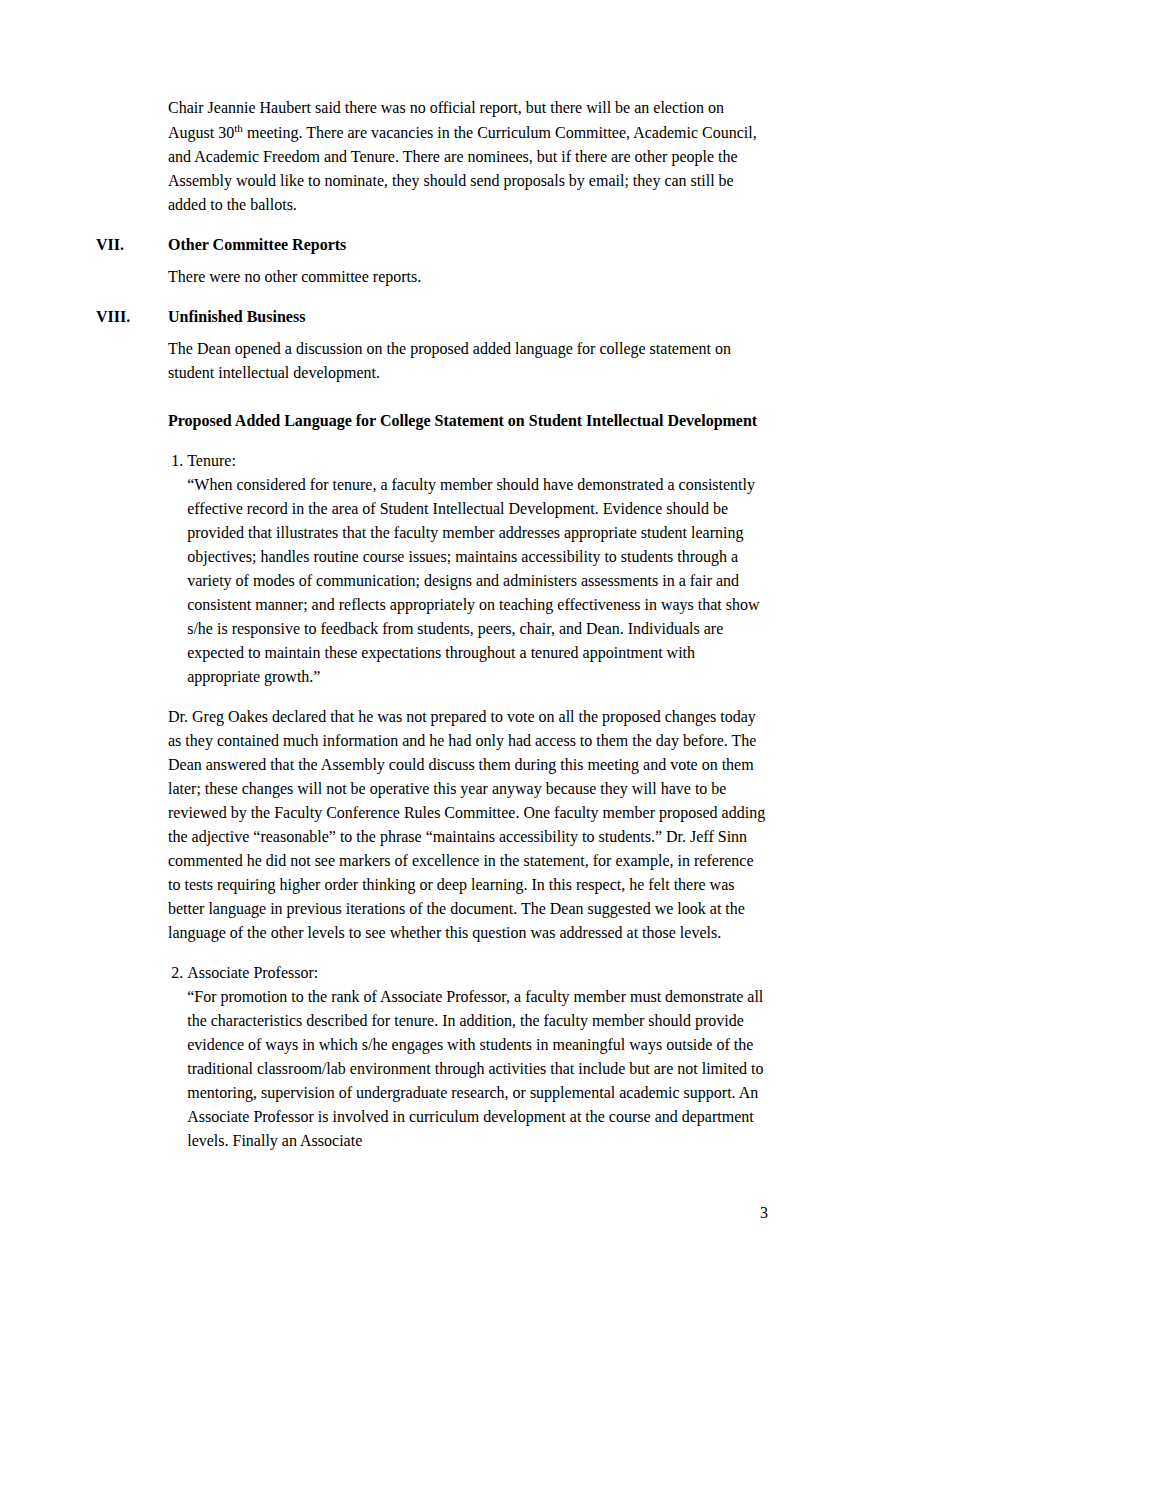Chair Jeannie Haubert said there was no official report, but there will be an election on August 30th meeting. There are vacancies in the Curriculum Committee, Academic Council, and Academic Freedom and Tenure. There are nominees, but if there are other people the Assembly would like to nominate, they should send proposals by email; they can still be added to the ballots.
VII. Other Committee Reports
There were no other committee reports.
VIII. Unfinished Business
The Dean opened a discussion on the proposed added language for college statement on student intellectual development.
Proposed Added Language for College Statement on Student Intellectual Development
Tenure:
“When considered for tenure, a faculty member should have demonstrated a consistently effective record in the area of Student Intellectual Development. Evidence should be provided that illustrates that the faculty member addresses appropriate student learning objectives; handles routine course issues; maintains accessibility to students through a variety of modes of communication; designs and administers assessments in a fair and consistent manner; and reflects appropriately on teaching effectiveness in ways that show s/he is responsive to feedback from students, peers, chair, and Dean. Individuals are expected to maintain these expectations throughout a tenured appointment with appropriate growth.”
Dr. Greg Oakes declared that he was not prepared to vote on all the proposed changes today as they contained much information and he had only had access to them the day before. The Dean answered that the Assembly could discuss them during this meeting and vote on them later; these changes will not be operative this year anyway because they will have to be reviewed by the Faculty Conference Rules Committee. One faculty member proposed adding the adjective “reasonable” to the phrase “maintains accessibility to students.” Dr. Jeff Sinn commented he did not see markers of excellence in the statement, for example, in reference to tests requiring higher order thinking or deep learning. In this respect, he felt there was better language in previous iterations of the document. The Dean suggested we look at the language of the other levels to see whether this question was addressed at those levels.
Associate Professor:
“For promotion to the rank of Associate Professor, a faculty member must demonstrate all the characteristics described for tenure. In addition, the faculty member should provide evidence of ways in which s/he engages with students in meaningful ways outside of the traditional classroom/lab environment through activities that include but are not limited to mentoring, supervision of undergraduate research, or supplemental academic support. An Associate Professor is involved in curriculum development at the course and department levels. Finally an Associate
3